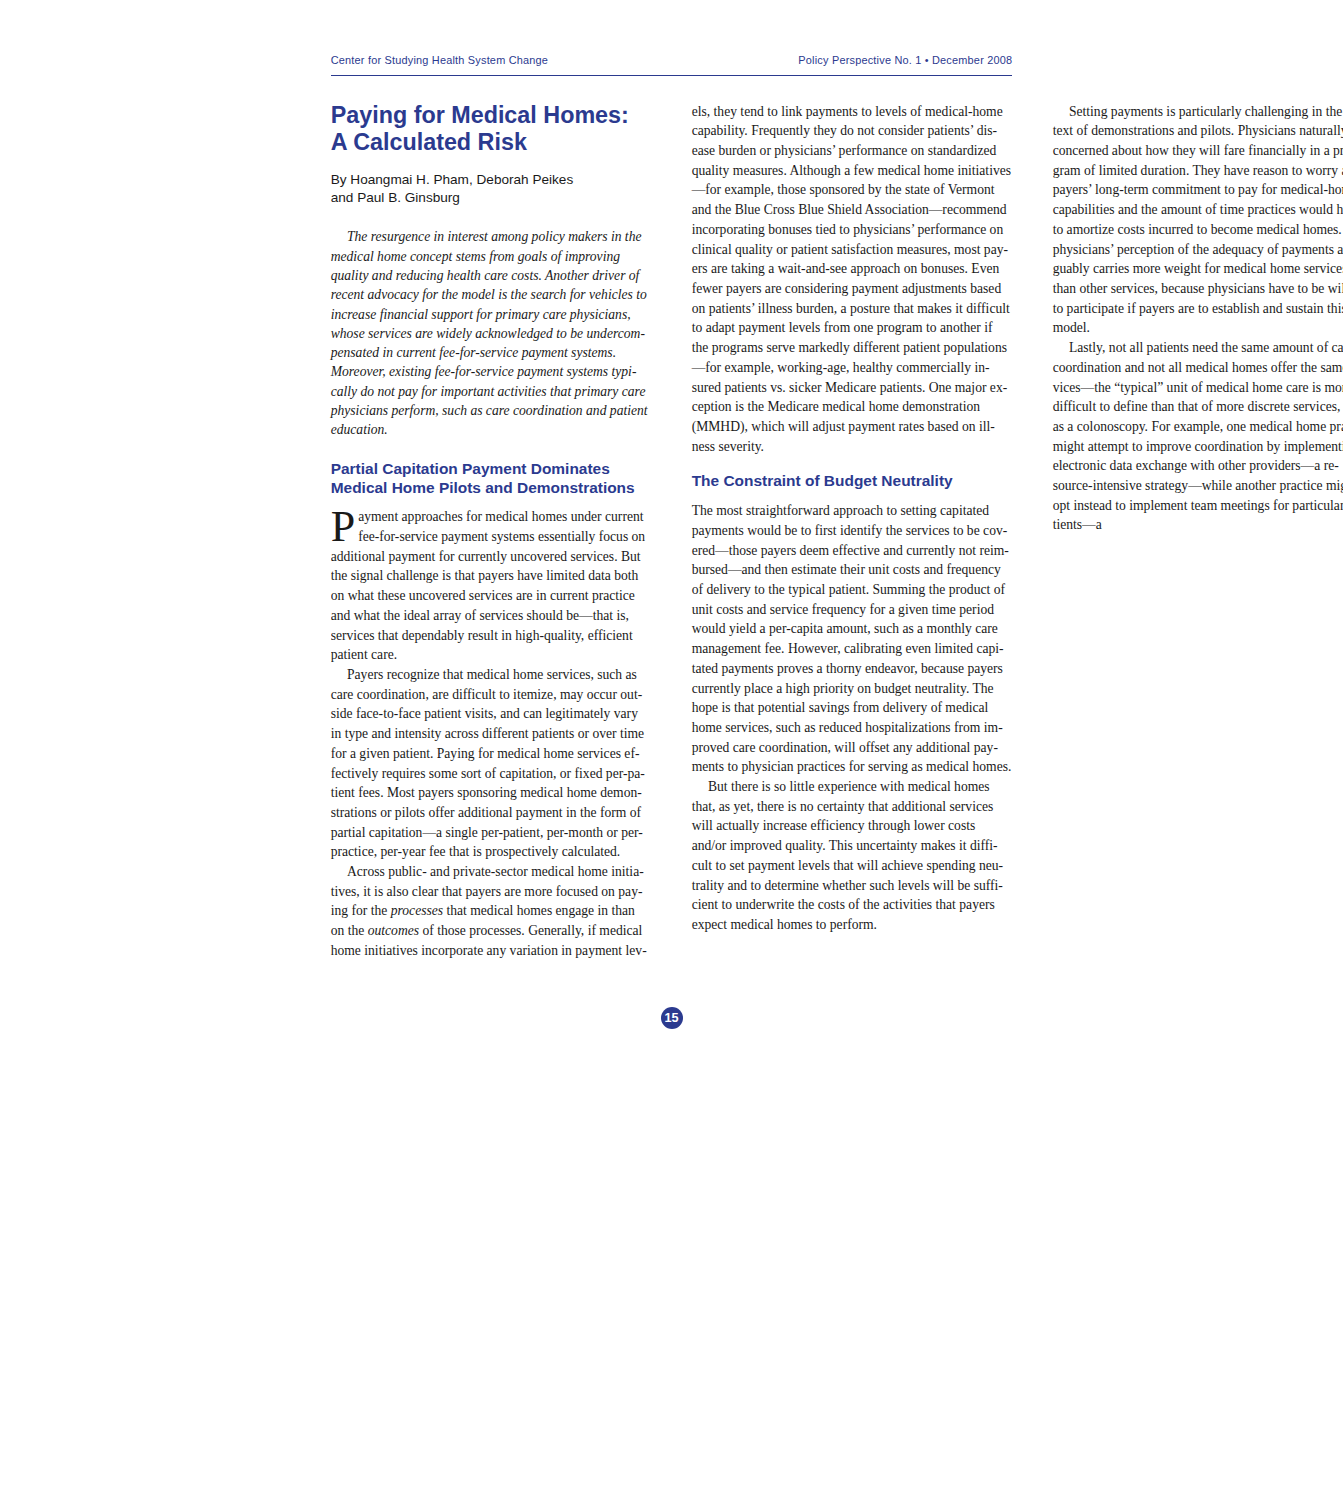Center for Studying Health System Change Policy Perspective No. 1 • December 2008
Paying for Medical Homes:
A Calculated Risk
By Hoangmai H. Pham, Deborah Peikes
and Paul B. Ginsburg
The resurgence in interest among policy makers in the medical home concept stems from goals of improving quality and reducing health care costs. Another driver of recent advocacy for the model is the search for vehicles to increase financial support for primary care physicians, whose services are widely acknowledged to be undercompensated in current fee-for-service payment systems. Moreover, existing fee-for-service payment systems typically do not pay for important activities that primary care physicians perform, such as care coordination and patient education.
Partial Capitation Payment Dominates
Medical Home Pilots and Demonstrations
Payment approaches for medical homes under current fee-for-service payment systems essentially focus on additional payment for currently uncovered services. But the signal challenge is that payers have limited data both on what these uncovered services are in current practice and what the ideal array of services should be—that is, services that dependably result in high-quality, efficient patient care.
Payers recognize that medical home services, such as care coordination, are difficult to itemize, may occur outside face-to-face patient visits, and can legitimately vary in type and intensity across different patients or over time for a given patient. Paying for medical home services effectively requires some sort of capitation, or fixed per-patient fees. Most payers sponsoring medical home demonstrations or pilots offer additional payment in the form of partial capitation—a single per-patient, per-month or per-practice, per-year fee that is prospectively calculated.
Across public- and private-sector medical home initiatives, it is also clear that payers are more focused on paying for the processes that medical homes engage in than on the outcomes of those processes. Generally, if medical home initiatives incorporate any variation in payment levels, they tend to link payments to levels of medical-home capability. Frequently they do not consider patients’ disease burden or physicians’ performance on standardized quality measures. Although a few medical home initiatives—for example, those sponsored by the state of Vermont and the Blue Cross Blue Shield Association—recommend incorporating bonuses tied to physicians’ performance on clinical quality or patient satisfaction measures, most payers are taking a wait-and-see approach on bonuses. Even fewer payers are considering payment adjustments based on patients’ illness burden, a posture that makes it difficult to adapt payment levels from one program to another if the programs serve markedly different patient populations—for example, working-age, healthy commercially insured patients vs. sicker Medicare patients. One major exception is the Medicare medical home demonstration (MMHD), which will adjust payment rates based on illness severity.
The Constraint of Budget Neutrality
The most straightforward approach to setting capitated payments would be to first identify the services to be covered—those payers deem effective and currently not reimbursed—and then estimate their unit costs and frequency of delivery to the typical patient. Summing the product of unit costs and service frequency for a given time period would yield a per-capita amount, such as a monthly care management fee. However, calibrating even limited capitated payments proves a thorny endeavor, because payers currently place a high priority on budget neutrality. The hope is that potential savings from delivery of medical home services, such as reduced hospitalizations from improved care coordination, will offset any additional payments to physician practices for serving as medical homes.
But there is so little experience with medical homes that, as yet, there is no certainty that additional services will actually increase efficiency through lower costs and/or improved quality. This uncertainty makes it difficult to set payment levels that will achieve spending neutrality and to determine whether such levels will be sufficient to underwrite the costs of the activities that payers expect medical homes to perform.
Setting payments is particularly challenging in the context of demonstrations and pilots. Physicians naturally are concerned about how they will fare financially in a program of limited duration. They have reason to worry about payers’ long-term commitment to pay for medical-home capabilities and the amount of time practices would have to amortize costs incurred to become medical homes. And physicians’ perception of the adequacy of payments arguably carries more weight for medical home services than other services, because physicians have to be willing to participate if payers are to establish and sustain this new model.
Lastly, not all patients need the same amount of care coordination and not all medical homes offer the same services—the “typical” unit of medical home care is more difficult to define than that of more discrete services, such as a colonoscopy. For example, one medical home practice might attempt to improve coordination by implementing electronic data exchange with other providers—a resource-intensive strategy—while another practice might opt instead to implement team meetings for particular patients—a
15